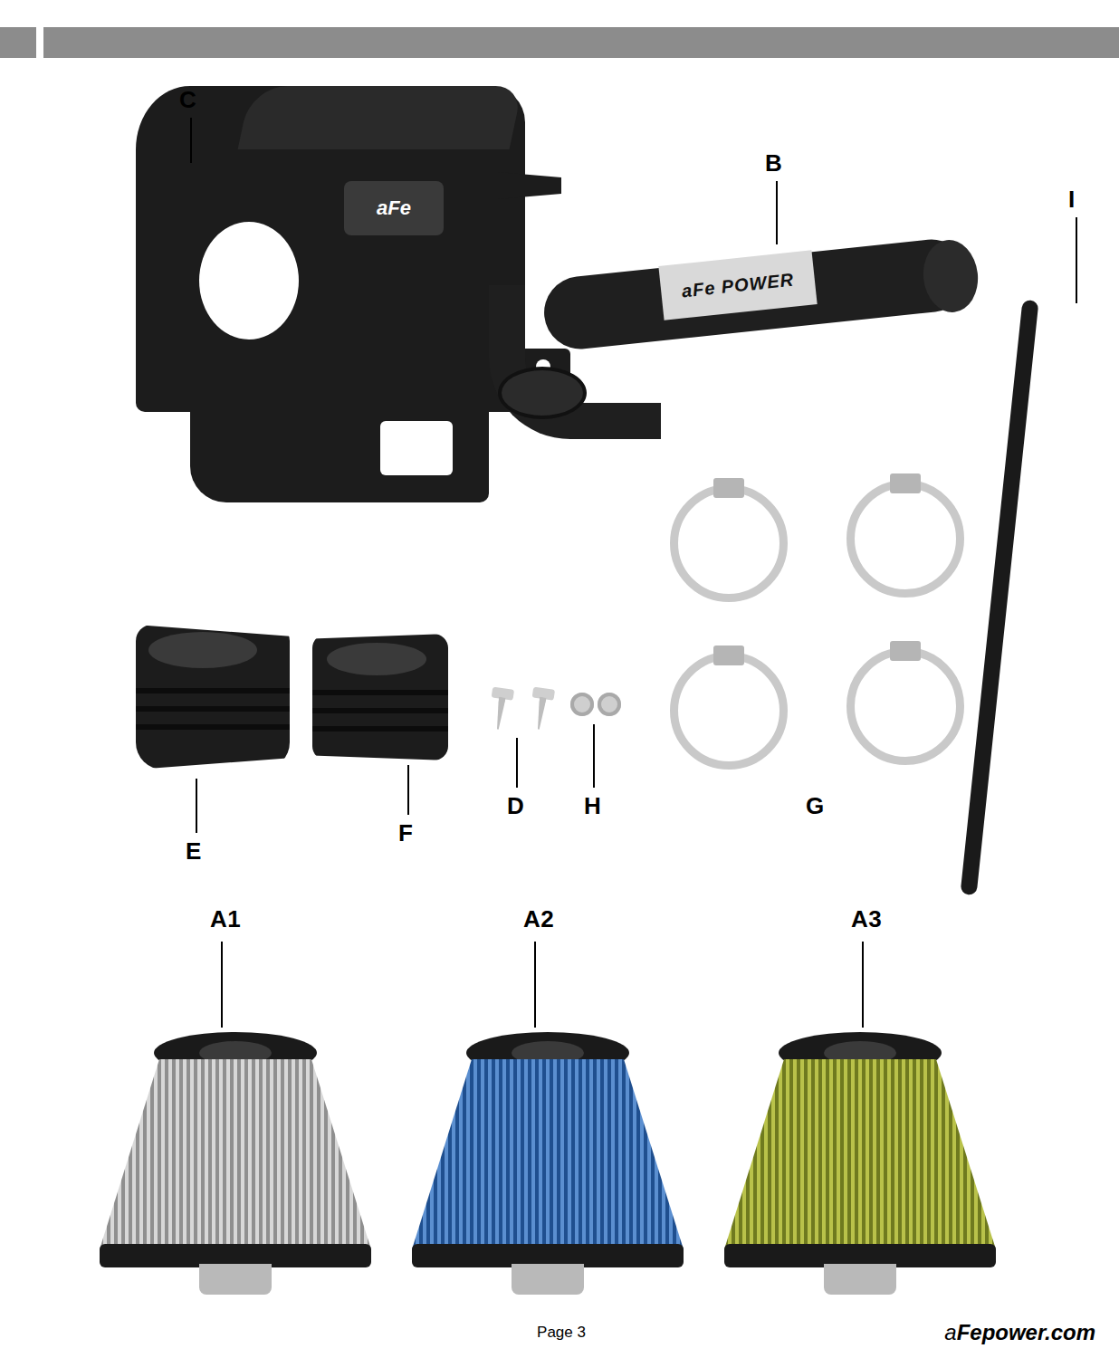aFe
aFe POWER
C
B
I
E
F
D
H
G
A1
A2
A3
Page 3
a Fepower.com